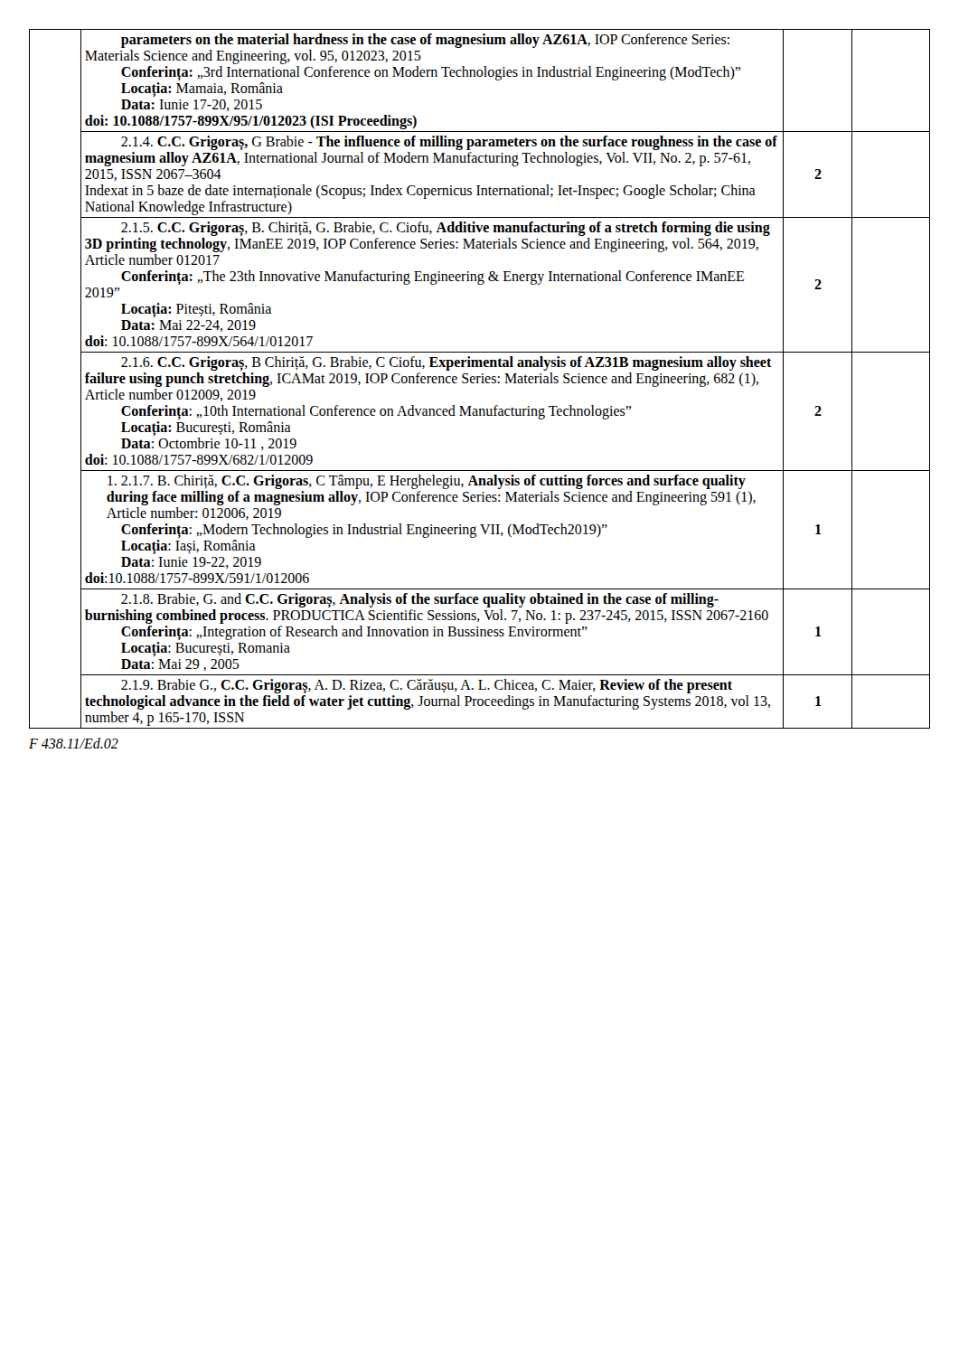| | parameters on the material hardness in the case of magnesium alloy AZ61A , IOP Conference Series: Materials Science and Engineering, vol. 95, 012023, 2015 Conferința: „3rd International Conference on Modern Technologies in Industrial Engineering (ModTech)” Locația: Mamaia, România Data: Iunie 17-20, 2015 doi: 10.1088/1757-899X/95/1/012023 (ISI Proceedings) | | |
| 2.1.4. C.C. Grigoraș, G Brabie - The influence of milling parameters on the surface roughness in the case of magnesium alloy AZ61A , International Journal of Modern Manufacturing Technologies, Vol. VII, No. 2, p. 57-61, 2015, ISSN 2067–3604 Indexat in 5 baze de date internaționale (Scopus; Index Copernicus International; Iet-Inspec; Google Scholar; China National Knowledge Infrastructure) | 2 | |
| 2.1.5. C.C. Grigoraș , B. Chiriță, G. Brabie, C. Ciofu, Additive manufacturing of a stretch forming die using 3D printing technology , IManEE 2019, IOP Conference Series: Materials Science and Engineering, vol. 564, 2019, Article number 012017 Conferința: „The 23th Innovative Manufacturing Engineering & Energy International Conference IManEE 2019” Locația: Pitești, România Data: Mai 22-24, 2019 doi : 10.1088/1757-899X/564/1/012017 | 2 | |
| 2.1.6. C.C. Grigoraș , B Chiriță, G. Brabie, C Ciofu, Experimental analysis of AZ31B magnesium alloy sheet failure using punch stretching , ICAMat 2019, IOP Conference Series: Materials Science and Engineering, 682 (1), Article number 012009, 2019 Conferința : „10th International Conference on Advanced Manufacturing Technologies” Locația: București, România Data : Octombrie 10-11 , 2019 doi : 10.1088/1757-899X/682/1/012009 | 2 | |
| 1. 2.1.7. B. Chiriță, C.C. Grigoras , C Tâmpu, E Herghelegiu, Analysis of cutting forces and surface quality during face milling of a magnesium alloy , IOP Conference Series: Materials Science and Engineering 591 (1), Article number: 012006, 2019 Conferința : „Modern Technologies in Industrial Engineering VII, (ModTech2019)” Locația : Iași, România Data : Iunie 19-22, 2019 doi :10.1088/1757-899X/591/1/012006 | 1 | |
| 2.1.8. Brabie, G. and C.C. Grigoraș , Analysis of the surface quality obtained in the case of milling-burnishing combined process . PRODUCTICA Scientific Sessions, Vol. 7, No. 1: p. 237-245, 2015, ISSN 2067-2160 Conferința : „Integration of Research and Innovation in Bussiness Envirorment” Locația : București, Romania Data : Mai 29 , 2005 | 1 | |
| 2.1.9. Brabie G., C.C. Grigoraș , A. D. Rizea, C. Cărăușu, A. L. Chicea, C. Maier, Review of the present technological advance in the field of water jet cutting , Journal Proceedings in Manufacturing Systems 2018, vol 13, number 4, p 165-170, ISSN | 1 | |
F 438.11/Ed.02